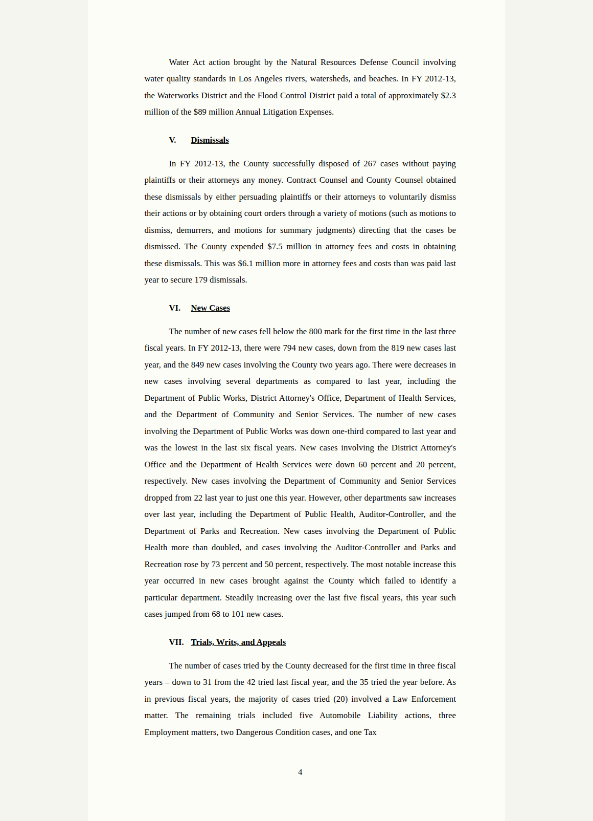Water Act action brought by the Natural Resources Defense Council involving water quality standards in Los Angeles rivers, watersheds, and beaches. In FY 2012-13, the Waterworks District and the Flood Control District paid a total of approximately $2.3 million of the $89 million Annual Litigation Expenses.
V. Dismissals
In FY 2012-13, the County successfully disposed of 267 cases without paying plaintiffs or their attorneys any money. Contract Counsel and County Counsel obtained these dismissals by either persuading plaintiffs or their attorneys to voluntarily dismiss their actions or by obtaining court orders through a variety of motions (such as motions to dismiss, demurrers, and motions for summary judgments) directing that the cases be dismissed. The County expended $7.5 million in attorney fees and costs in obtaining these dismissals. This was $6.1 million more in attorney fees and costs than was paid last year to secure 179 dismissals.
VI. New Cases
The number of new cases fell below the 800 mark for the first time in the last three fiscal years. In FY 2012-13, there were 794 new cases, down from the 819 new cases last year, and the 849 new cases involving the County two years ago. There were decreases in new cases involving several departments as compared to last year, including the Department of Public Works, District Attorney's Office, Department of Health Services, and the Department of Community and Senior Services. The number of new cases involving the Department of Public Works was down one-third compared to last year and was the lowest in the last six fiscal years. New cases involving the District Attorney's Office and the Department of Health Services were down 60 percent and 20 percent, respectively. New cases involving the Department of Community and Senior Services dropped from 22 last year to just one this year. However, other departments saw increases over last year, including the Department of Public Health, Auditor-Controller, and the Department of Parks and Recreation. New cases involving the Department of Public Health more than doubled, and cases involving the Auditor-Controller and Parks and Recreation rose by 73 percent and 50 percent, respectively. The most notable increase this year occurred in new cases brought against the County which failed to identify a particular department. Steadily increasing over the last five fiscal years, this year such cases jumped from 68 to 101 new cases.
VII. Trials, Writs, and Appeals
The number of cases tried by the County decreased for the first time in three fiscal years – down to 31 from the 42 tried last fiscal year, and the 35 tried the year before. As in previous fiscal years, the majority of cases tried (20) involved a Law Enforcement matter. The remaining trials included five Automobile Liability actions, three Employment matters, two Dangerous Condition cases, and one Tax
4